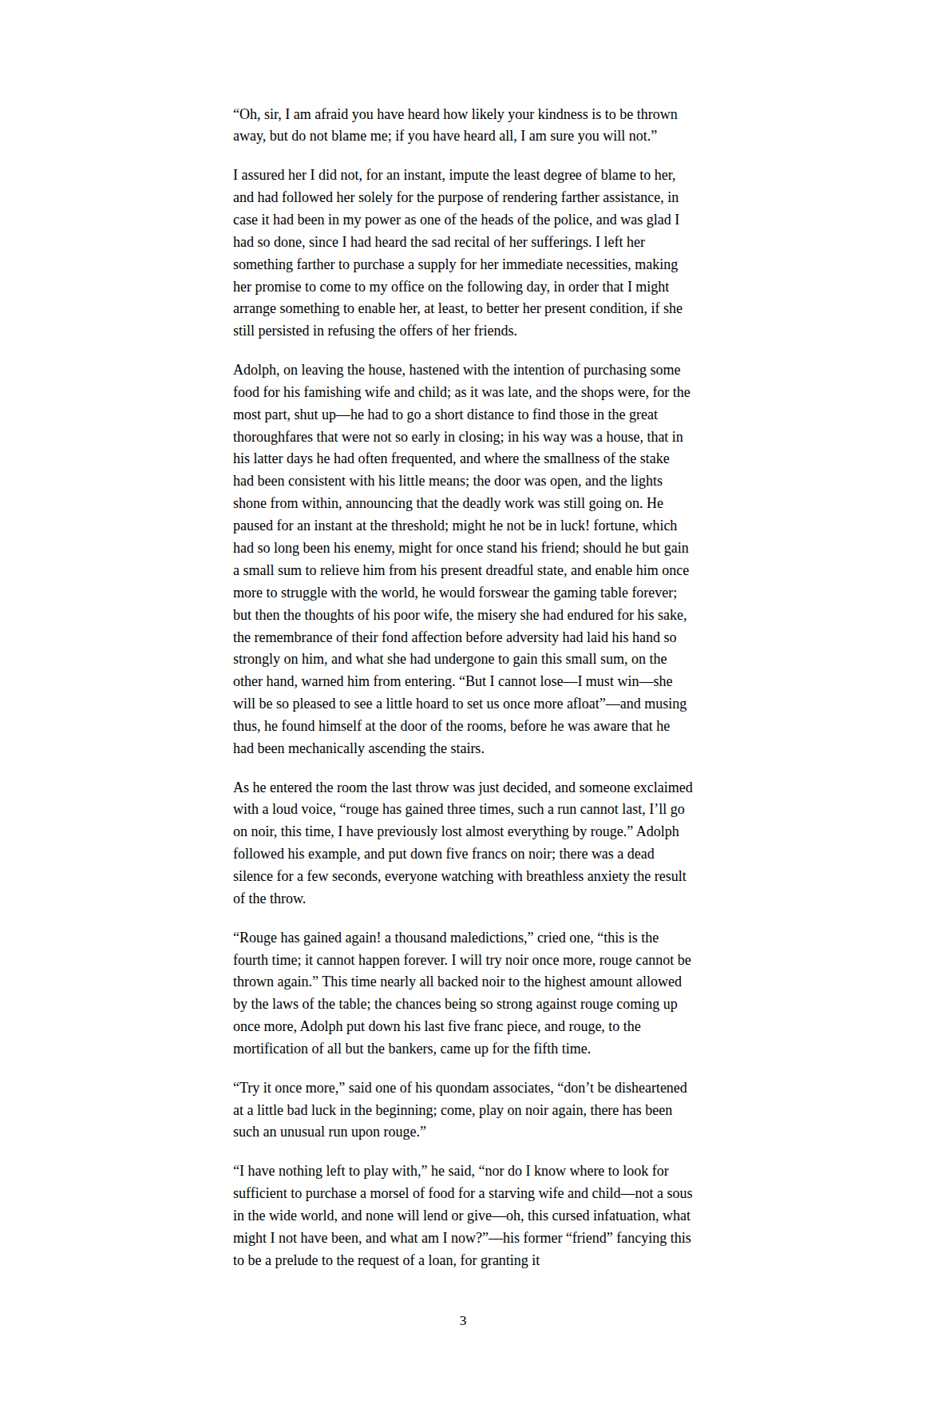“Oh, sir, I am afraid you have heard how likely your kindness is to be thrown away, but do not blame me; if you have heard all, I am sure you will not.”
I assured her I did not, for an instant, impute the least degree of blame to her, and had followed her solely for the purpose of rendering farther assistance, in case it had been in my power as one of the heads of the police, and was glad I had so done, since I had heard the sad recital of her sufferings. I left her something farther to purchase a supply for her immediate necessities, making her promise to come to my office on the following day, in order that I might arrange something to enable her, at least, to better her present condition, if she still persisted in refusing the offers of her friends.
Adolph, on leaving the house, hastened with the intention of purchasing some food for his famishing wife and child; as it was late, and the shops were, for the most part, shut up—he had to go a short distance to find those in the great thoroughfares that were not so early in closing; in his way was a house, that in his latter days he had often frequented, and where the smallness of the stake had been consistent with his little means; the door was open, and the lights shone from within, announcing that the deadly work was still going on. He paused for an instant at the threshold; might he not be in luck! fortune, which had so long been his enemy, might for once stand his friend; should he but gain a small sum to relieve him from his present dreadful state, and enable him once more to struggle with the world, he would forswear the gaming table forever; but then the thoughts of his poor wife, the misery she had endured for his sake, the remembrance of their fond affection before adversity had laid his hand so strongly on him, and what she had undergone to gain this small sum, on the other hand, warned him from entering. “But I cannot lose—I must win—she will be so pleased to see a little hoard to set us once more afloat”—and musing thus, he found himself at the door of the rooms, before he was aware that he had been mechanically ascending the stairs.
As he entered the room the last throw was just decided, and someone exclaimed with a loud voice, “rouge has gained three times, such a run cannot last, I’ll go on noir, this time, I have previously lost almost everything by rouge.” Adolph followed his example, and put down five francs on noir; there was a dead silence for a few seconds, everyone watching with breathless anxiety the result of the throw.
“Rouge has gained again! a thousand maledictions,” cried one, “this is the fourth time; it cannot happen forever. I will try noir once more, rouge cannot be thrown again.” This time nearly all backed noir to the highest amount allowed by the laws of the table; the chances being so strong against rouge coming up once more, Adolph put down his last five franc piece, and rouge, to the mortification of all but the bankers, came up for the fifth time.
“Try it once more,” said one of his quondam associates, “don’t be disheartened at a little bad luck in the beginning; come, play on noir again, there has been such an unusual run upon rouge.”
“I have nothing left to play with,” he said, “nor do I know where to look for sufficient to purchase a morsel of food for a starving wife and child—not a sous in the wide world, and none will lend or give—oh, this cursed infatuation, what might I not have been, and what am I now?”—his former “friend” fancying this to be a prelude to the request of a loan, for granting it
3